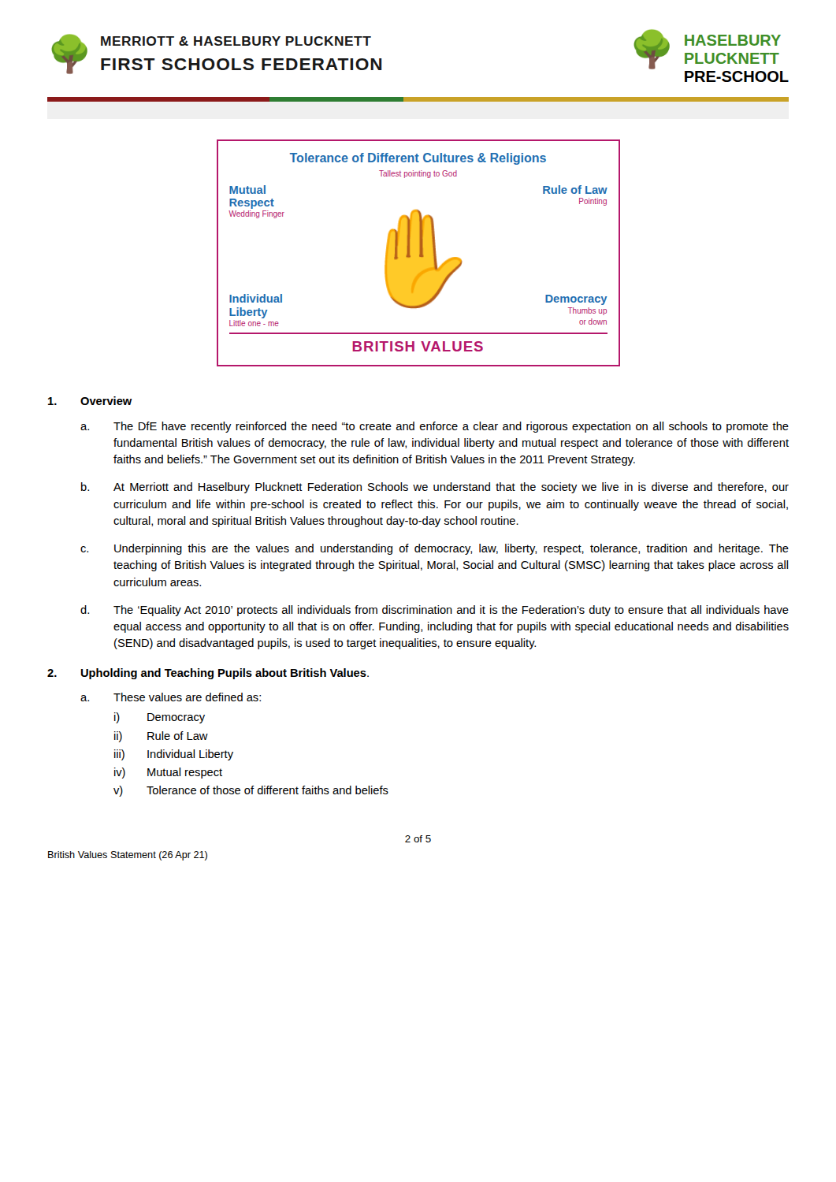🌳
MERRIOTT & HASELBURY PLUCKNETT
FIRST SCHOOLS FEDERATION
🌳
HASELBURY
PLUCKNETT
PRE-SCHOOL
Tolerance of Different Cultures & Religions
Tallest pointing to God
Mutual
Respect
Wedding Finger
Rule of Law
Pointing
✋
Individual
Liberty
Little one - me
Democracy
Thumbs up
or down
BRITISH VALUES
Overview
The DfE have recently reinforced the need “to create and enforce a clear and rigorous expectation on all schools to promote the fundamental British values of democracy, the rule of law, individual liberty and mutual respect and tolerance of those with different faiths and beliefs.” The Government set out its definition of British Values in the 2011 Prevent Strategy.
At Merriott and Haselbury Plucknett Federation Schools we understand that the society we live in is diverse and therefore, our curriculum and life within pre-school is created to reflect this. For our pupils, we aim to continually weave the thread of social, cultural, moral and spiritual British Values throughout day-to-day school routine.
Underpinning this are the values and understanding of democracy, law, liberty, respect, tolerance, tradition and heritage. The teaching of British Values is integrated through the Spiritual, Moral, Social and Cultural (SMSC) learning that takes place across all curriculum areas.
The ‘Equality Act 2010’ protects all individuals from discrimination and it is the Federation’s duty to ensure that all individuals have equal access and opportunity to all that is on offer. Funding, including that for pupils with special educational needs and disabilities (SEND) and disadvantaged pupils, is used to target inequalities, to ensure equality.
Upholding and Teaching Pupils about British Values.
These values are defined as:
Democracy
Rule of Law
Individual Liberty
Mutual respect
Tolerance of those of different faiths and beliefs
2 of 5
British Values Statement (26 Apr 21)